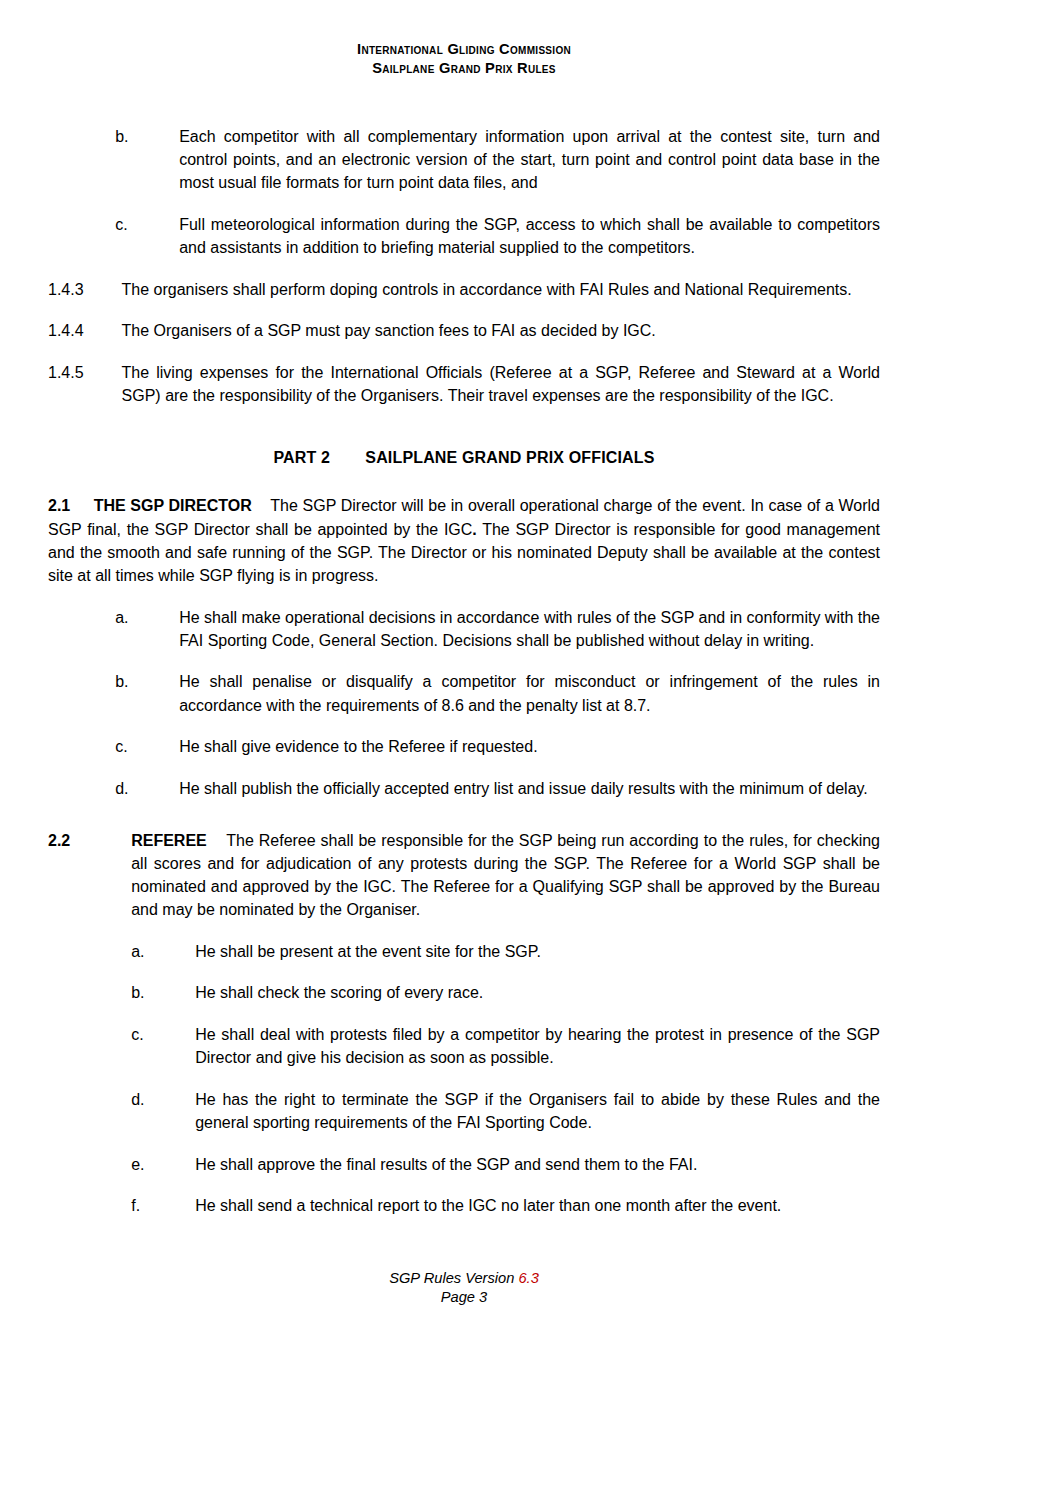International Gliding Commission
Sailplane Grand Prix Rules
b. Each competitor with all complementary information upon arrival at the contest site, turn and control points, and an electronic version of the start, turn point and control point data base in the most usual file formats for turn point data files, and
c. Full meteorological information during the SGP, access to which shall be available to competitors and assistants in addition to briefing material supplied to the competitors.
1.4.3 The organisers shall perform doping controls in accordance with FAI Rules and National Requirements.
1.4.4 The Organisers of a SGP must pay sanction fees to FAI as decided by IGC.
1.4.5 The living expenses for the International Officials (Referee at a SGP, Referee and Steward at a World SGP) are the responsibility of the Organisers. Their travel expenses are the responsibility of the IGC.
PART 2 SAILPLANE GRAND PRIX OFFICIALS
2.1 THE SGP DIRECTOR The SGP Director will be in overall operational charge of the event. In case of a World SGP final, the SGP Director shall be appointed by the IGC. The SGP Director is responsible for good management and the smooth and safe running of the SGP. The Director or his nominated Deputy shall be available at the contest site at all times while SGP flying is in progress.
a. He shall make operational decisions in accordance with rules of the SGP and in conformity with the FAI Sporting Code, General Section. Decisions shall be published without delay in writing.
b. He shall penalise or disqualify a competitor for misconduct or infringement of the rules in accordance with the requirements of 8.6 and the penalty list at 8.7.
c. He shall give evidence to the Referee if requested.
d. He shall publish the officially accepted entry list and issue daily results with the minimum of delay.
2.2 REFEREE The Referee shall be responsible for the SGP being run according to the rules, for checking all scores and for adjudication of any protests during the SGP. The Referee for a World SGP shall be nominated and approved by the IGC. The Referee for a Qualifying SGP shall be approved by the Bureau and may be nominated by the Organiser.
a. He shall be present at the event site for the SGP.
b. He shall check the scoring of every race.
c. He shall deal with protests filed by a competitor by hearing the protest in presence of the SGP Director and give his decision as soon as possible.
d. He has the right to terminate the SGP if the Organisers fail to abide by these Rules and the general sporting requirements of the FAI Sporting Code.
e. He shall approve the final results of the SGP and send them to the FAI.
f. He shall send a technical report to the IGC no later than one month after the event.
SGP Rules Version 6.3
Page 3